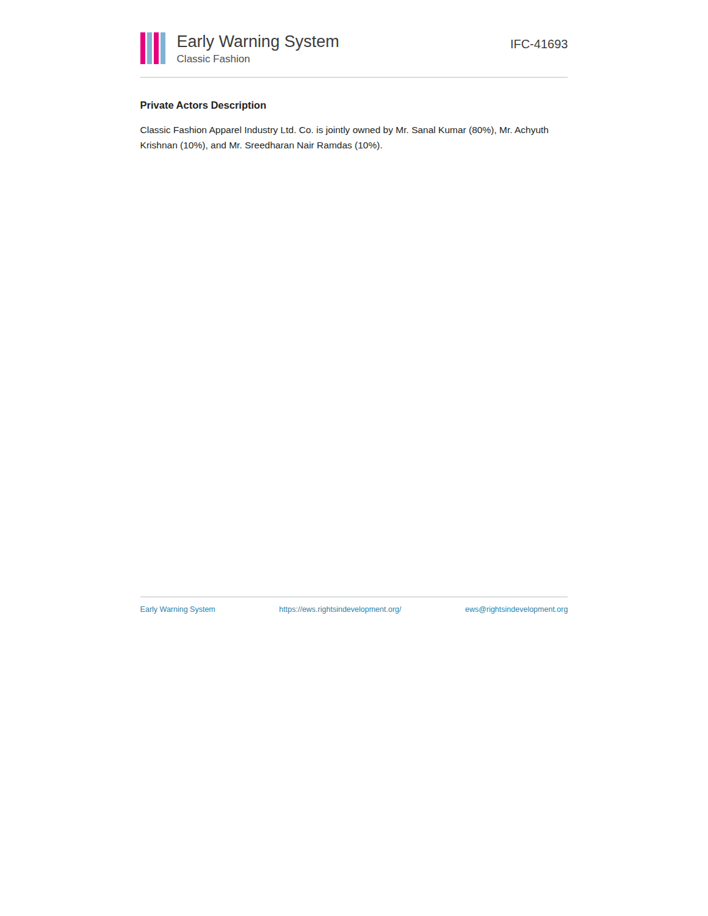Early Warning System
Classic Fashion
IFC-41693
Private Actors Description
Classic Fashion Apparel Industry Ltd. Co. is jointly owned by Mr. Sanal Kumar (80%), Mr. Achyuth Krishnan (10%), and Mr. Sreedharan Nair Ramdas (10%).
Early Warning System https://ews.rightsindevelopment.org/ ews@rightsindevelopment.org